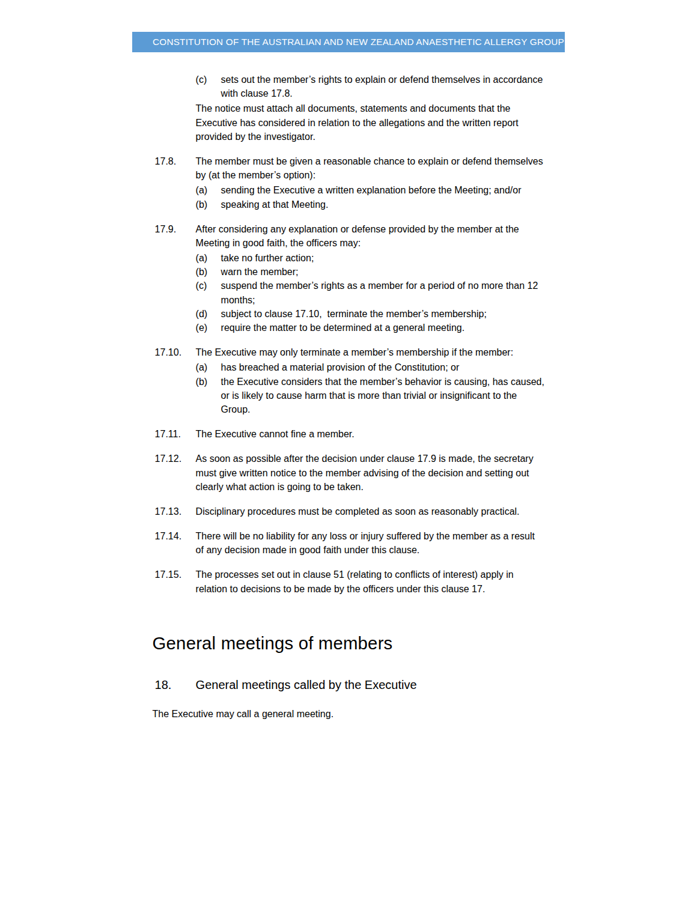CONSTITUTION OF THE AUSTRALIAN AND NEW ZEALAND ANAESTHETIC ALLERGY GROUP
(c)
sets out the member’s rights to explain or defend themselves in accordance with clause 17.8.
The notice must attach all documents, statements and documents that the Executive has considered in relation to the allegations and the written report provided by the investigator.
17.8.
The member must be given a reasonable chance to explain or defend themselves by (at the member’s option):
(a)
sending the Executive a written explanation before the Meeting; and/or
(b)
speaking at that Meeting.
17.9.
After considering any explanation or defense provided by the member at the Meeting in good faith, the officers may:
(a)
take no further action;
(b)
warn the member;
(c)
suspend the member’s rights as a member for a period of no more than 12 months;
(d)
subject to clause 17.10, terminate the member’s membership;
(e)
require the matter to be determined at a general meeting.
17.10.
The Executive may only terminate a member’s membership if the member:
(a)
has breached a material provision of the Constitution; or
(b)
the Executive considers that the member’s behavior is causing, has caused, or is likely to cause harm that is more than trivial or insignificant to the Group.
17.11.
The Executive cannot fine a member.
17.12.
As soon as possible after the decision under clause 17.9 is made, the secretary must give written notice to the member advising of the decision and setting out clearly what action is going to be taken.
17.13.
Disciplinary procedures must be completed as soon as reasonably practical.
17.14.
There will be no liability for any loss or injury suffered by the member as a result of any decision made in good faith under this clause.
17.15.
The processes set out in clause 51 (relating to conflicts of interest) apply in relation to decisions to be made by the officers under this clause 17.
General meetings of members
18. General meetings called by the Executive
The Executive may call a general meeting.